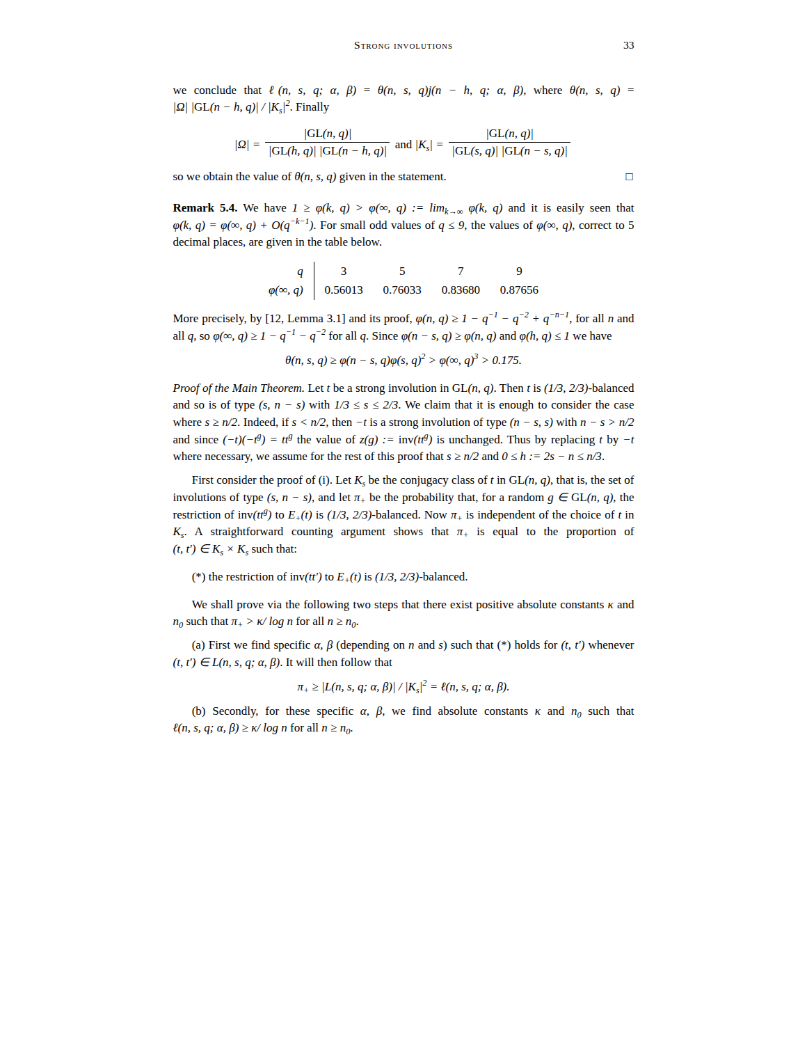Strong involutions 33
we conclude that ℓ(n, s, q; α, β) = θ(n, s, q)j(n − h, q; α, β), where θ(n, s, q) = |Ω| |GL(n − h, q)| / |Ks|2. Finally
|Ω| = |GL(n, q)| |GL(h, q)| |GL(n − h, q)| and |Ks| = |GL(n, q)| |GL(s, q)| |GL(n − s, q)|
so we obtain the value of θ(n, s, q) given in the statement. □
Remark 5.4. We have 1 ≥ φ(k, q) > φ(∞, q) := limk→∞ φ(k, q) and it is easily seen that φ(k, q) = φ(∞, q) + O(q−k−1). For small odd values of q ≤ 9, the values of φ(∞, q), correct to 5 decimal places, are given in the table below.
| q | 3 | 5 | 7 | 9 |
| φ(∞, q) | 0.56013 | 0.76033 | 0.83680 | 0.87656 |
More precisely, by [12, Lemma 3.1] and its proof, φ(n, q) ≥ 1 − q−1 − q−2 + q−n−1, for all n and all q, so φ(∞, q) ≥ 1 − q−1 − q−2 for all q. Since φ(n − s, q) ≥ φ(n, q) and φ(h, q) ≤ 1 we have
θ(n, s, q) ≥ φ(n − s, q)φ(s, q)2 > φ(∞, q)3 > 0.175.
Proof of the Main Theorem. Let t be a strong involution in GL(n, q). Then t is (1/3, 2/3)-balanced and so is of type (s, n − s) with 1/3 ≤ s ≤ 2/3. We claim that it is enough to consider the case where s ≥ n/2. Indeed, if s < n/2, then −t is a strong involution of type (n − s, s) with n − s > n/2 and since (−t)(−tg) = ttg the value of z(g) := inv(ttg) is unchanged. Thus by replacing t by −t where necessary, we assume for the rest of this proof that s ≥ n/2 and 0 ≤ h := 2s − n ≤ n/3.
First consider the proof of (i). Let Ks be the conjugacy class of t in GL(n, q), that is, the set of involutions of type (s, n − s), and let π+ be the probability that, for a random g ∈ GL(n, q), the restriction of inv(ttg) to E+(t) is (1/3, 2/3)-balanced. Now π+ is independent of the choice of t in Ks. A straightforward counting argument shows that π+ is equal to the proportion of (t, t′) ∈ Ks × Ks such that:
(*) the restriction of inv(tt′) to E+(t) is (1/3, 2/3)-balanced.
We shall prove via the following two steps that there exist positive absolute constants κ and n0 such that π+ > κ/ log n for all n ≥ n0.
(a) First we find specific α, β (depending on n and s) such that (*) holds for (t, t′) whenever (t, t′) ∈ L(n, s, q; α, β). It will then follow that
π+ ≥ |L(n, s, q; α, β)| / |Ks|2 = ℓ(n, s, q; α, β).
(b) Secondly, for these specific α, β, we find absolute constants κ and n0 such that ℓ(n, s, q; α, β) ≥ κ/ log n for all n ≥ n0.